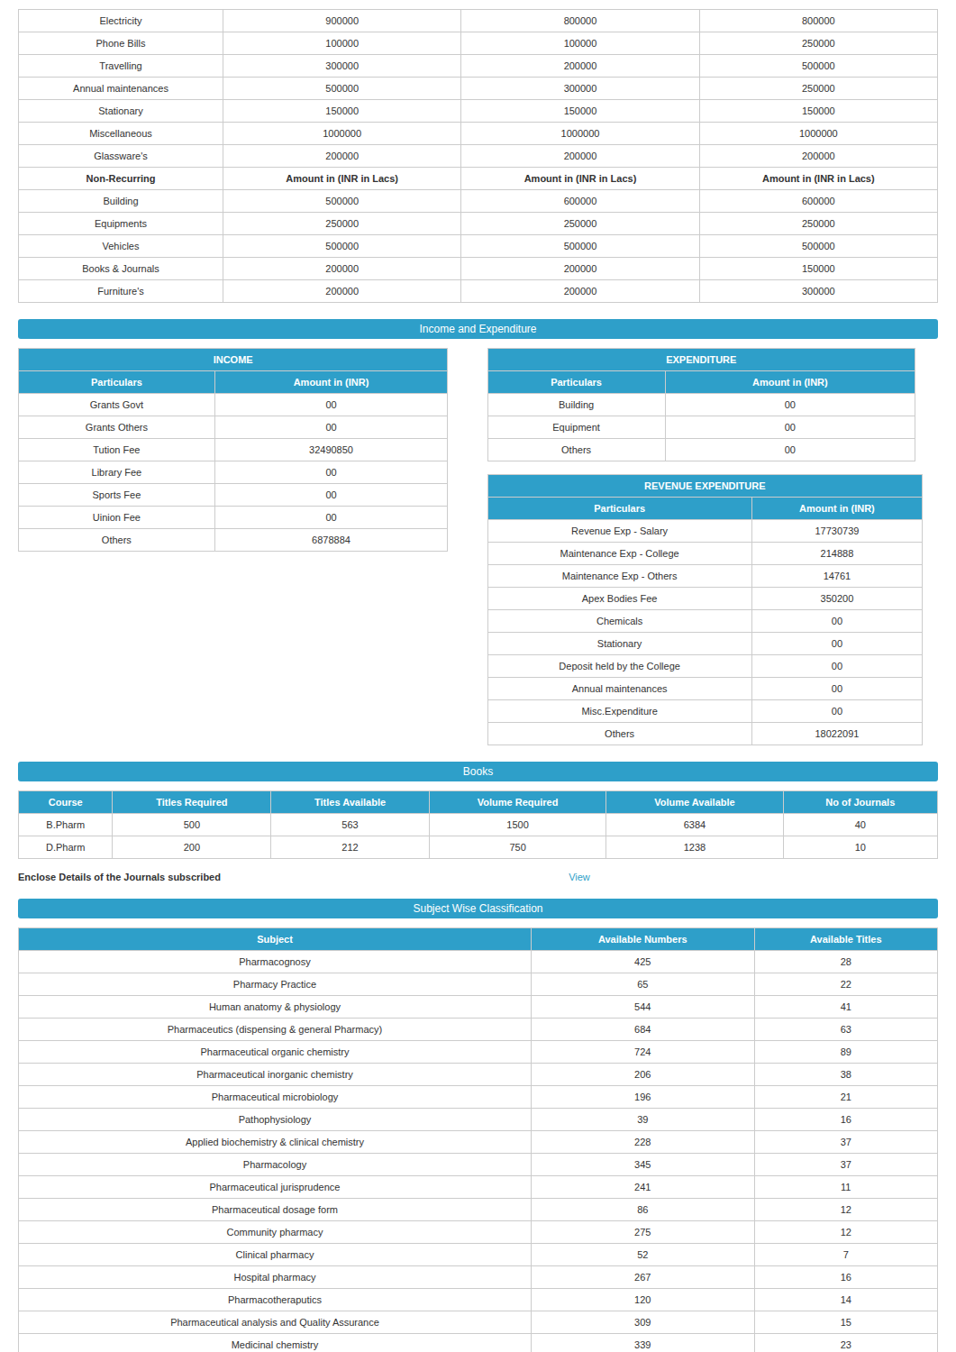| Electricity | 900000 | 800000 | 800000 |
| Phone Bills | 100000 | 100000 | 250000 |
| Travelling | 300000 | 200000 | 500000 |
| Annual maintenances | 500000 | 300000 | 250000 |
| Stationary | 150000 | 150000 | 150000 |
| Miscellaneous | 1000000 | 1000000 | 1000000 |
| Glassware's | 200000 | 200000 | 200000 |
| Non-Recurring | Amount in (INR in Lacs) | Amount in (INR in Lacs) | Amount in (INR in Lacs) |
| Building | 500000 | 600000 | 600000 |
| Equipments | 250000 | 250000 | 250000 |
| Vehicles | 500000 | 500000 | 500000 |
| Books & Journals | 200000 | 200000 | 150000 |
| Furniture's | 200000 | 200000 | 300000 |
Income and Expenditure
| / INCOME / / / --- / --- / / Particulars / Amount in (INR) / / / Grants Govt / 00 / / / Grants Others / 00 / / Tution Fee / 32490850 / / Library Fee / 00 / / Sports Fee / 00 / / Uinion Fee / 00 / / Others / 6878884 / | / EXPENDITURE / / / --- / --- / / Particulars / Amount in (INR) / / / Building / 00 / / / Equipment / 00 / / Others / 00 / / REVENUE EXPENDITURE / / / --- / --- / / Particulars / Amount in (INR) / / / Revenue Exp - Salary / 17730739 / / / Maintenance Exp - College / 214888 / / Maintenance Exp - Others / 14761 / / Apex Bodies Fee / 350200 / / Chemicals / 00 / / Stationary / 00 / / Deposit held by the College / 00 / / Annual maintenances / 00 / / Misc.Expenditure / 00 / / Others / 18022091 / / |
Books
| Course | Titles Required | Titles Available | Volume Required | Volume Available | No of Journals |
| --- | --- | --- | --- | --- | --- |
| B.Pharm | 500 | 563 | 1500 | 6384 | 40 |
| D.Pharm | 200 | 212 | 750 | 1238 | 10 |
Enclose Details of the Journals subscribed View
Subject Wise Classification
| Subject | Available Numbers | Available Titles |
| --- | --- | --- |
| Pharmacognosy | 425 | 28 |
| Pharmacy Practice | 65 | 22 |
| Human anatomy & physiology | 544 | 41 |
| Pharmaceutics (dispensing & general Pharmacy) | 684 | 63 |
| Pharmaceutical organic chemistry | 724 | 89 |
| Pharmaceutical inorganic chemistry | 206 | 38 |
| Pharmaceutical microbiology | 196 | 21 |
| Pathophysiology | 39 | 16 |
| Applied biochemistry & clinical chemistry | 228 | 37 |
| Pharmacology | 345 | 37 |
| Pharmaceutical jurisprudence | 241 | 11 |
| Pharmaceutical dosage form | 86 | 12 |
| Community pharmacy | 275 | 12 |
| Clinical pharmacy | 52 | 7 |
| Hospital pharmacy | 267 | 16 |
| Pharmacotheraputics | 120 | 14 |
| Pharmaceutical analysis and Quality Assurance | 309 | 15 |
| Medicinal chemistry | 339 | 23 |